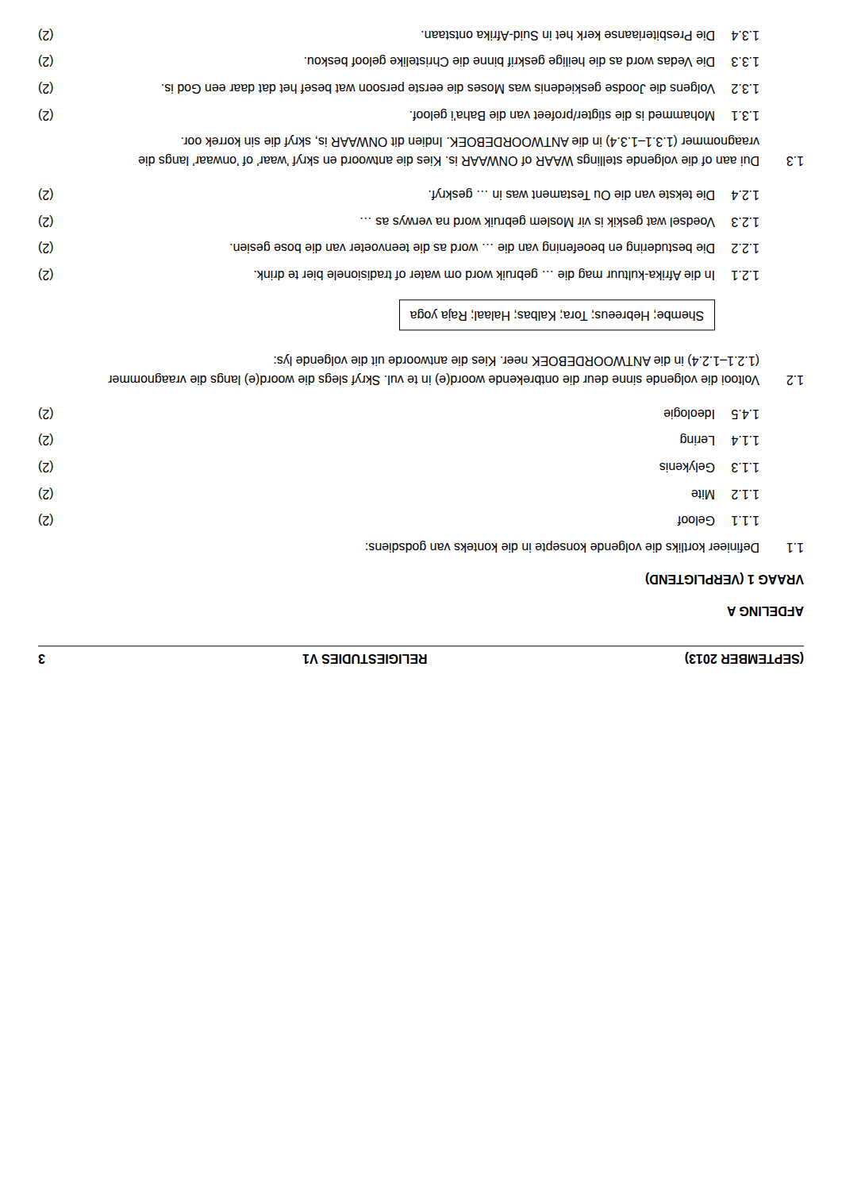(SEPTEMBER 2013) RELIGIESTUDIES V1 3
AFDELING A
VRAAG 1 (VERPLIGTEND)
1.1 Definieer kortliks die volgende konsepte in die konteks van godsdiens:
1.1.1 Geloof (2)
1.1.2 Mite (2)
1.1.3 Gelykenis (2)
1.1.4 Lering (2)
1.4.5 Ideologie (2)
1.2 Voltooi die volgende sinne deur die ontbrekende woord(e) in te vul. Skryf slegs die woord(e) langs die vraagnommer (1.2.1–1.2.4) in die ANTWOORDEBOEK neer. Kies die antwoorde uit die volgende lys:
Shembe; Hebreeus; Tora; Kalbas; Halaal; Raja yoga
1.2.1 In die Afrika-kultuur mag die … gebruik word om water of tradisionele bier te drink. (2)
1.2.2 Die bestudering en beoefening van die … word as die teenvoeter van die bose gesien. (2)
1.2.3 Voedsel wat geskik is vir Moslem gebruik word na verwys as … (2)
1.2.4 Die tekste van die Ou Testament was in … geskryf. (2)
1.3 Dui aan of die volgende stellings WAAR of ONWAAR is. Kies die antwoord en skryf 'waar' of 'onwaar' langs die vraagnommer (1.3.1–1.3.4) in die ANTWOORDEBOEK. Indien dit ONWAAR is, skryf die sin korrek oor.
1.3.1 Mohammed is die stigter/profeet van die Baha'i geloof. (2)
1.3.2 Volgens die Joodse geskiedenis was Moses die eerste persoon wat besef het dat daar een God is. (2)
1.3.3 Die Vedas word as die heilige geskrif binne die Christelike geloof beskou. (2)
1.3.4 Die Presbiteriaanse kerk het in Suid-Afrika ontstaan. (2)